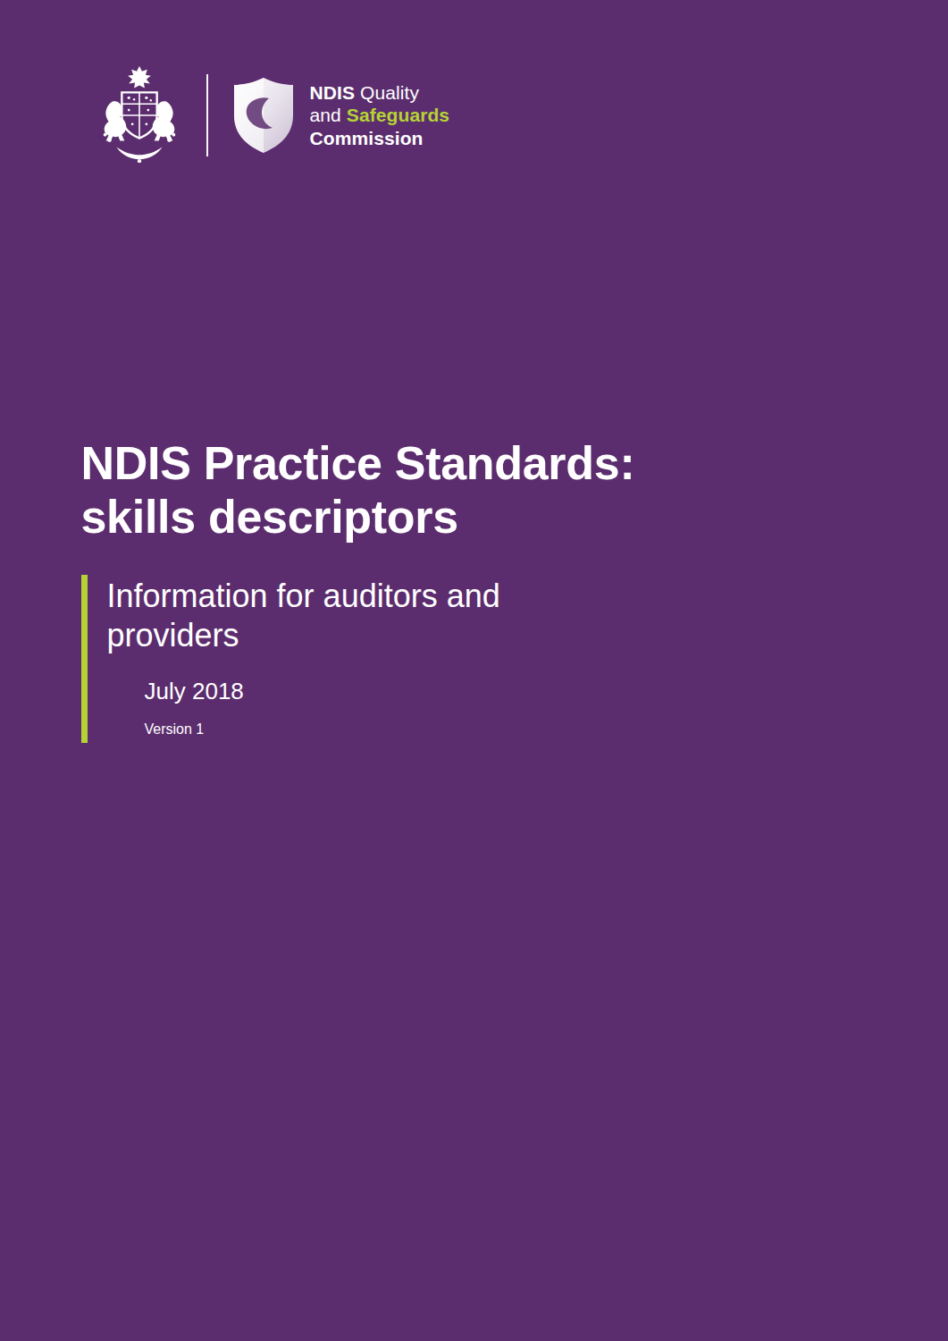NDIS Quality
and Safeguards
Commission
NDIS Practice Standards: skills descriptors
Information for auditors and providers
July 2018
Version 1